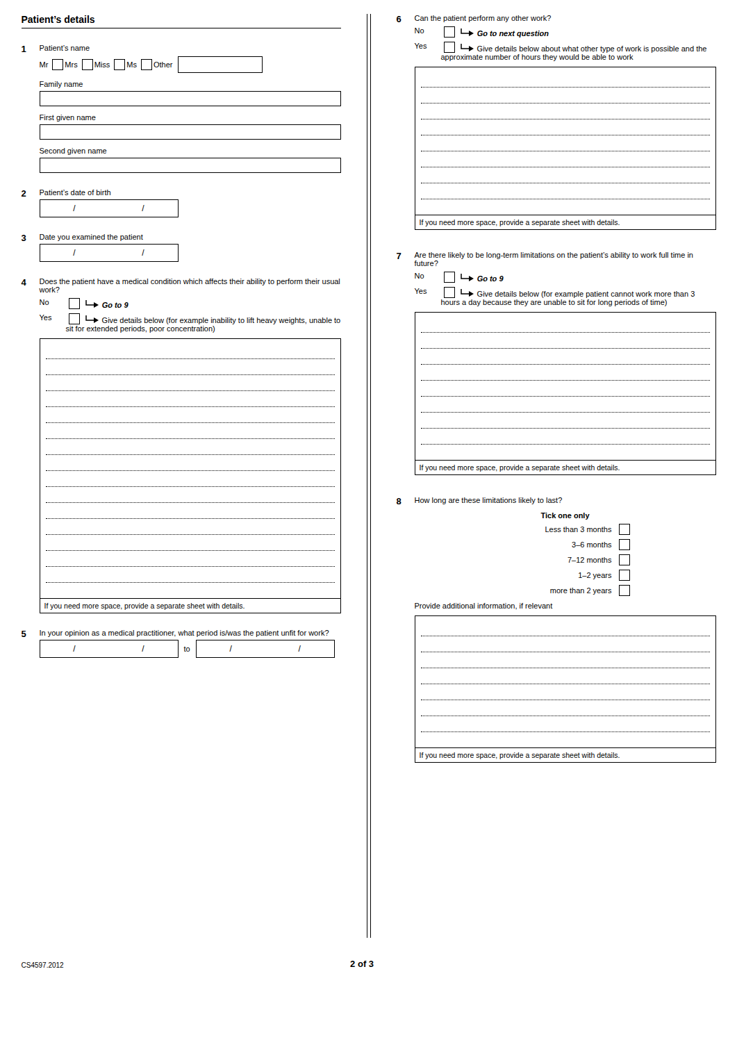Patient’s details
1
Patient’s name
Mr Mrs Miss Ms Other
Family name
First given name
Second given name
2
Patient’s date of birth
//
3
Date you examined the patient
//
4
Does the patient have a medical condition which affects their ability to perform their usual work?
No
Go to 9
Yes
Give details below (for example inability to lift heavy weights, unable to sit for extended periods, poor concentration)
If you need more space, provide a separate sheet with details.
5
In your opinion as a medical practitioner, what period is/was the patient unfit for work?
//
to
//
6
Can the patient perform any other work?
No
Go to next question
Yes
Give details below about what other type of work is possible and the approximate number of hours they would be able to work
If you need more space, provide a separate sheet with details.
7
Are there likely to be long-term limitations on the patient’s ability to work full time in future?
No
Go to 9
Yes
Give details below (for example patient cannot work more than 3 hours a day because they are unable to sit for long periods of time)
If you need more space, provide a separate sheet with details.
8
How long are these limitations likely to last?
Tick one only
Less than 3 months
3–6 months
7–12 months
1–2 years
more than 2 years
Provide additional information, if relevant
If you need more space, provide a separate sheet with details.
CS4597.2012
2 of 3